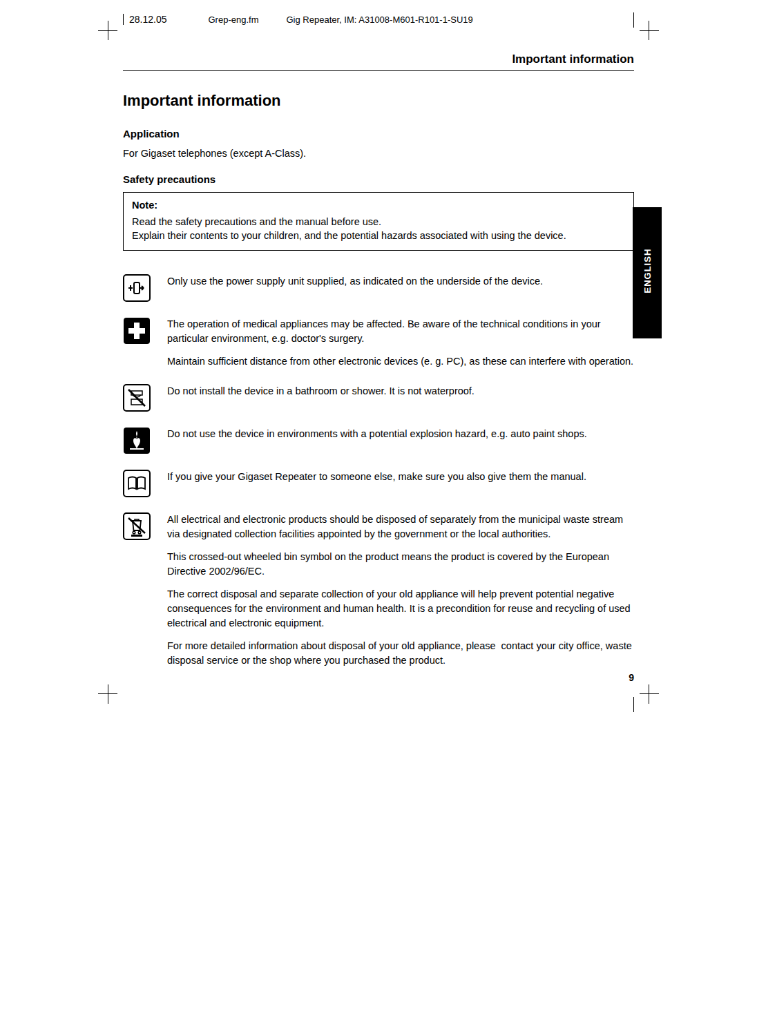28.12.05 Grep-eng.fm Gig Repeater, IM: A31008-M601-R101-1-SU19
Important information
ENGLISH
Important information
Application
For Gigaset telephones (except A-Class).
Safety precautions
Note:
Read the safety precautions and the manual before use.
Explain their contents to your children, and the potential hazards associated with using the device.
Only use the power supply unit supplied, as indicated on the underside of the device.
The operation of medical appliances may be affected. Be aware of the technical conditions in your particular environment, e.g. doctor's surgery.
Maintain sufficient distance from other electronic devices (e. g. PC), as these can interfere with operation.
Do not install the device in a bathroom or shower. It is not waterproof.
Do not use the device in environments with a potential explosion hazard, e.g. auto paint shops.
If you give your Gigaset Repeater to someone else, make sure you also give them the manual.
All electrical and electronic products should be disposed of separately from the municipal waste stream via designated collection facilities appointed by the government or the local authorities.
This crossed-out wheeled bin symbol on the product means the product is covered by the European Directive 2002/96/EC.
The correct disposal and separate collection of your old appliance will help prevent potential negative consequences for the environment and human health. It is a precondition for reuse and recycling of used electrical and electronic equipment.
For more detailed information about disposal of your old appliance, please contact your city office, waste disposal service or the shop where you purchased the product.
9